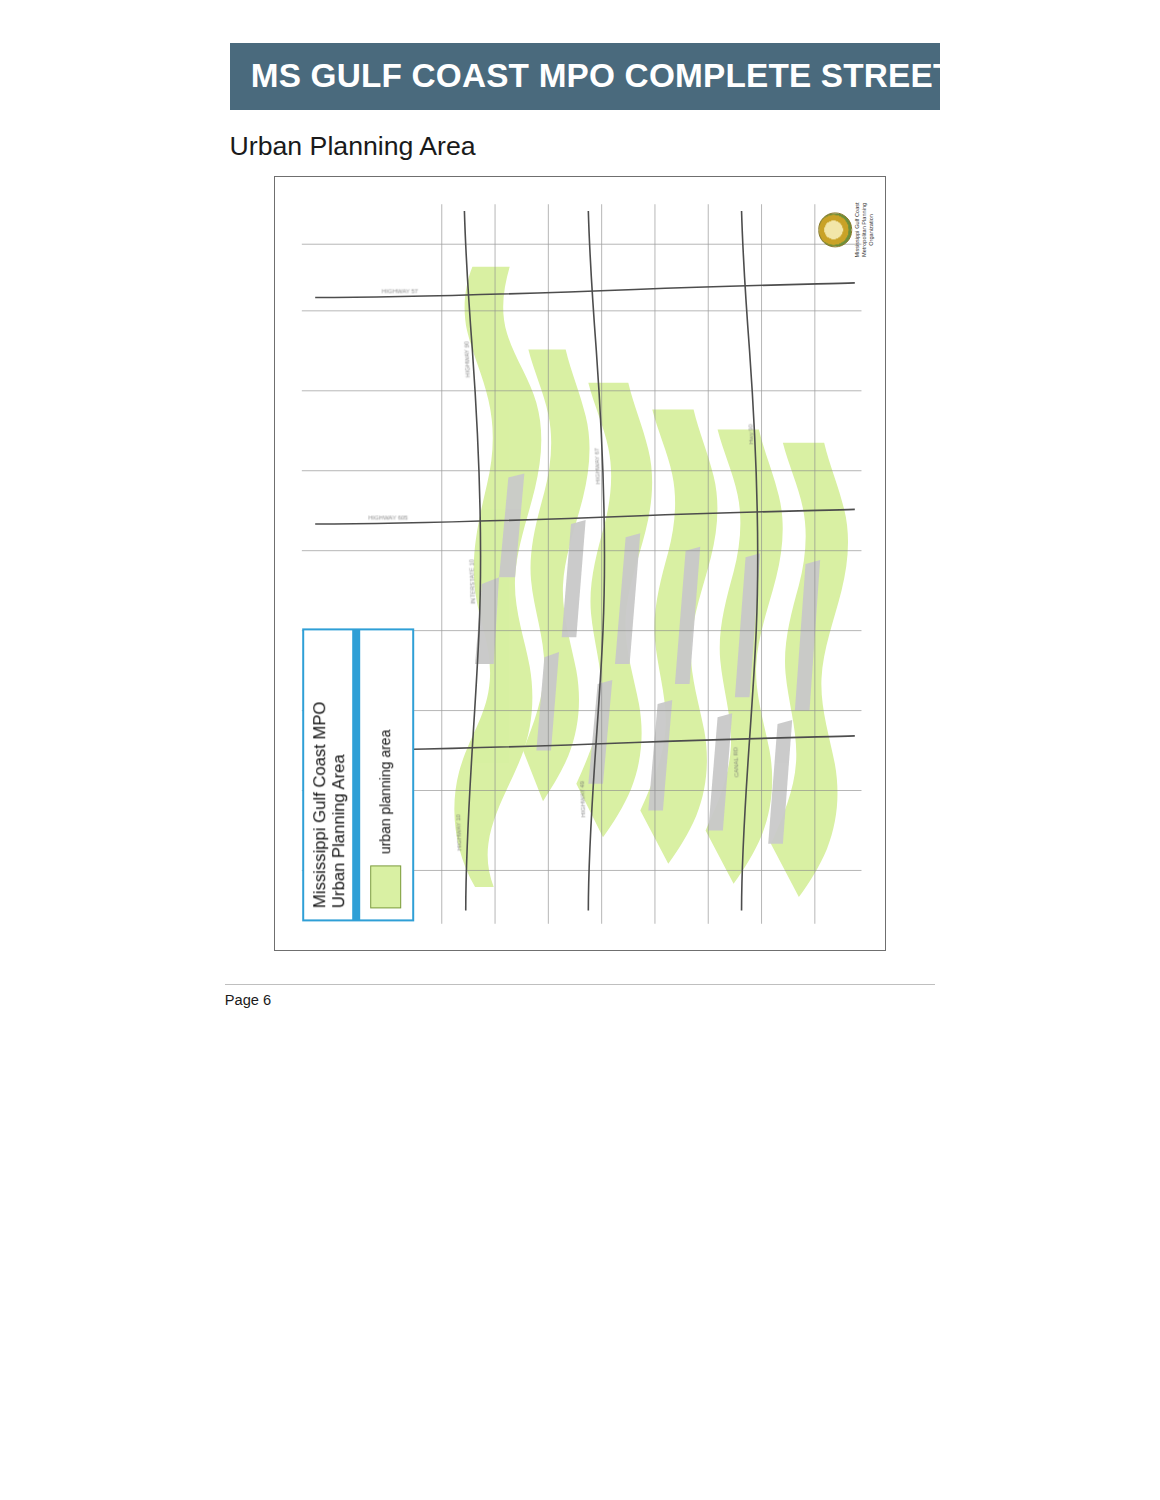MS Gulf Coast MPO Complete Streets Policy
Urban Planning Area
HIGHWAY 10 INTERSTATE 10 HIGHWAY 90 HIGHWAY 49 HIGHWAY 67 CANAL RD Hwy 90 HIGHWAY 603 HIGHWAY 605 HIGHWAY 57
Mississippi Gulf Coast MPO
Urban Planning Area
urban planning area
Mississippi Gulf Coast
Metropolitan Planning Organization
Page 6